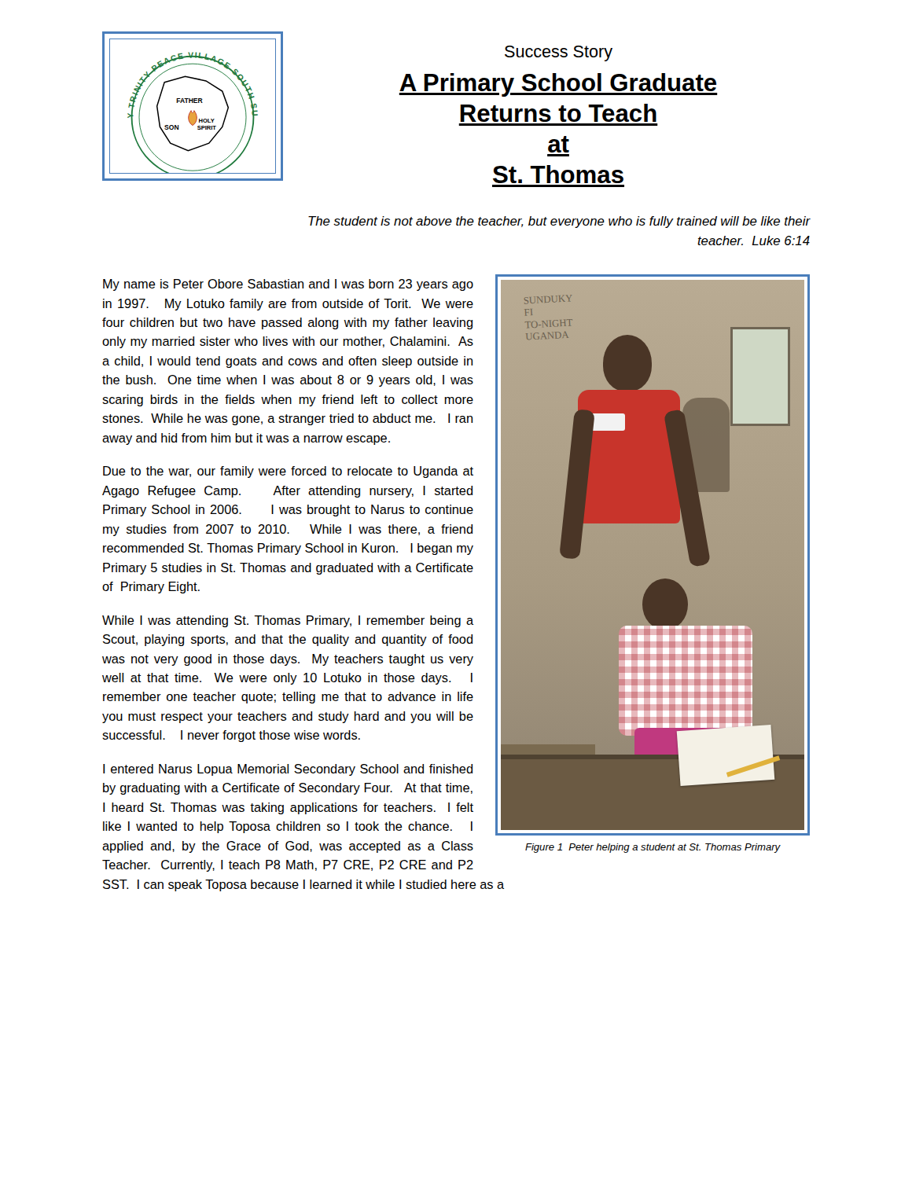HOLY TRINITY PEACE VILLAGE SOUTH SUDAN THE FATHER SON HOLY SPIRIT
Success Story
A Primary School Graduate Returns to Teach at St. Thomas
The student is not above the teacher, but everyone who is fully trained will be like their teacher. Luke 6:14
SUNDUKY
FI
TO-NIGHT
UGANDA
Figure 1 Peter helping a student at St. Thomas Primary
My name is Peter Obore Sabastian and I was born 23 years ago in 1997. My Lotuko family are from outside of Torit. We were four children but two have passed along with my father leaving only my married sister who lives with our mother, Chalamini. As a child, I would tend goats and cows and often sleep outside in the bush. One time when I was about 8 or 9 years old, I was scaring birds in the fields when my friend left to collect more stones. While he was gone, a stranger tried to abduct me. I ran away and hid from him but it was a narrow escape.
Due to the war, our family were forced to relocate to Uganda at Agago Refugee Camp. After attending nursery, I started Primary School in 2006. I was brought to Narus to continue my studies from 2007 to 2010. While I was there, a friend recommended St. Thomas Primary School in Kuron. I began my Primary 5 studies in St. Thomas and graduated with a Certificate of Primary Eight.
While I was attending St. Thomas Primary, I remember being a Scout, playing sports, and that the quality and quantity of food was not very good in those days. My teachers taught us very well at that time. We were only 10 Lotuko in those days. I remember one teacher quote; telling me that to advance in life you must respect your teachers and study hard and you will be successful. I never forgot those wise words.
I entered Narus Lopua Memorial Secondary School and finished by graduating with a Certificate of Secondary Four. At that time, I heard St. Thomas was taking applications for teachers. I felt like I wanted to help Toposa children so I took the chance. I applied and, by the Grace of God, was accepted as a Class Teacher. Currently, I teach P8 Math, P7 CRE, P2 CRE and P2 SST. I can speak Toposa because I learned it while I studied here as a